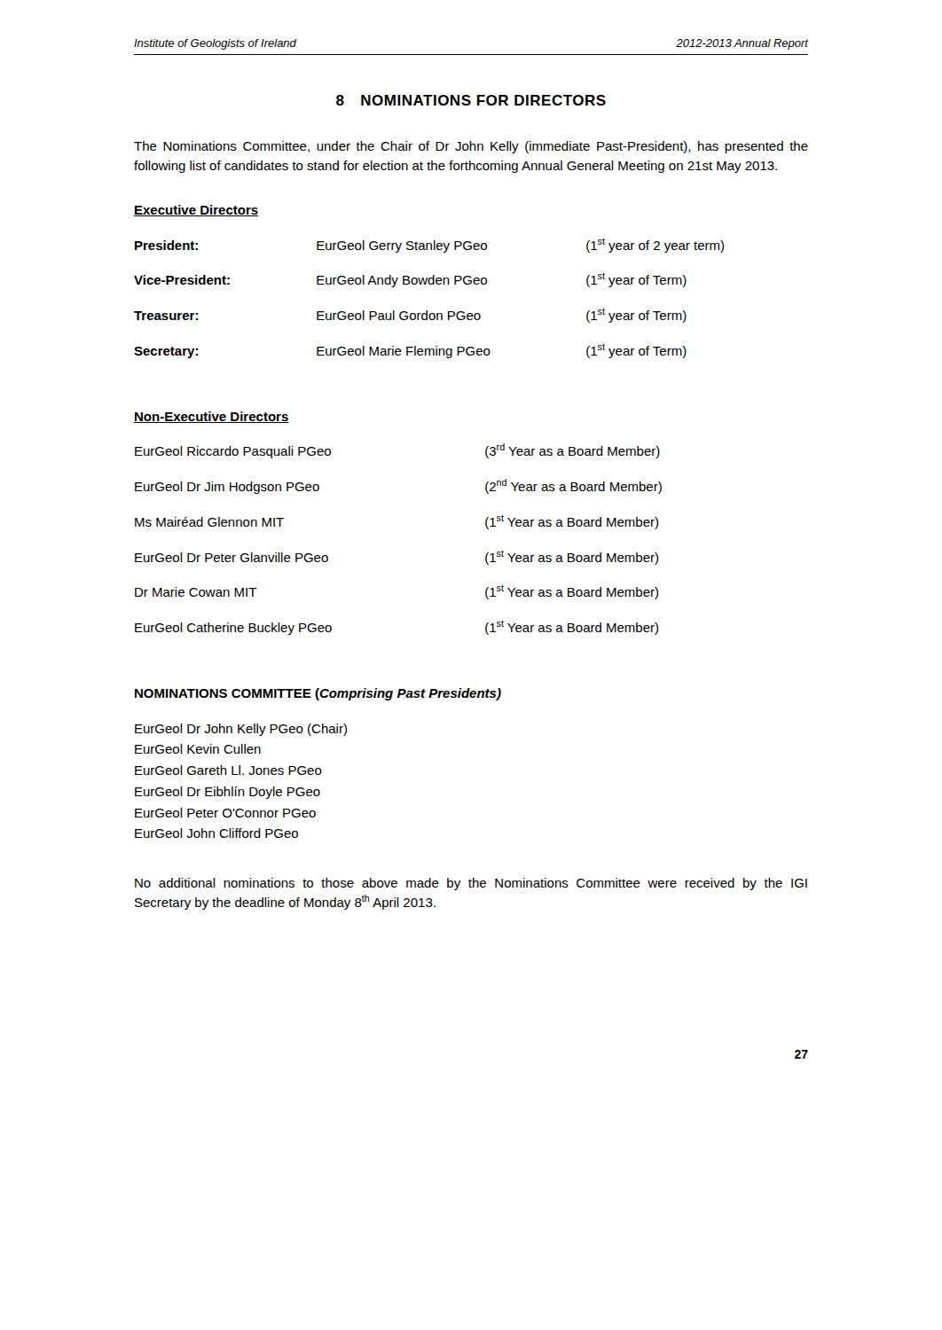Institute of Geologists of Ireland 2012-2013 Annual Report
8 NOMINATIONS FOR DIRECTORS
The Nominations Committee, under the Chair of Dr John Kelly (immediate Past-President), has presented the following list of candidates to stand for election at the forthcoming Annual General Meeting on 21st May 2013.
Executive Directors
| President: | EurGeol Gerry Stanley PGeo | (1 st year of 2 year term) |
| Vice-President: | EurGeol Andy Bowden PGeo | (1 st year of Term) |
| Treasurer: | EurGeol Paul Gordon PGeo | (1 st year of Term) |
| Secretary: | EurGeol Marie Fleming PGeo | (1 st year of Term) |
Non-Executive Directors
| EurGeol Riccardo Pasquali PGeo | (3 rd Year as a Board Member) |
| EurGeol Dr Jim Hodgson PGeo | (2 nd Year as a Board Member) |
| Ms Mairéad Glennon MIT | (1 st Year as a Board Member) |
| EurGeol Dr Peter Glanville PGeo | (1 st Year as a Board Member) |
| Dr Marie Cowan MIT | (1 st Year as a Board Member) |
| EurGeol Catherine Buckley PGeo | (1 st Year as a Board Member) |
NOMINATIONS COMMITTEE (Comprising Past Presidents)
EurGeol Dr John Kelly PGeo (Chair)
EurGeol Kevin Cullen
EurGeol Gareth Ll. Jones PGeo
EurGeol Dr Eibhlín Doyle PGeo
EurGeol Peter O'Connor PGeo
EurGeol John Clifford PGeo
No additional nominations to those above made by the Nominations Committee were received by the IGI Secretary by the deadline of Monday 8th April 2013.
27